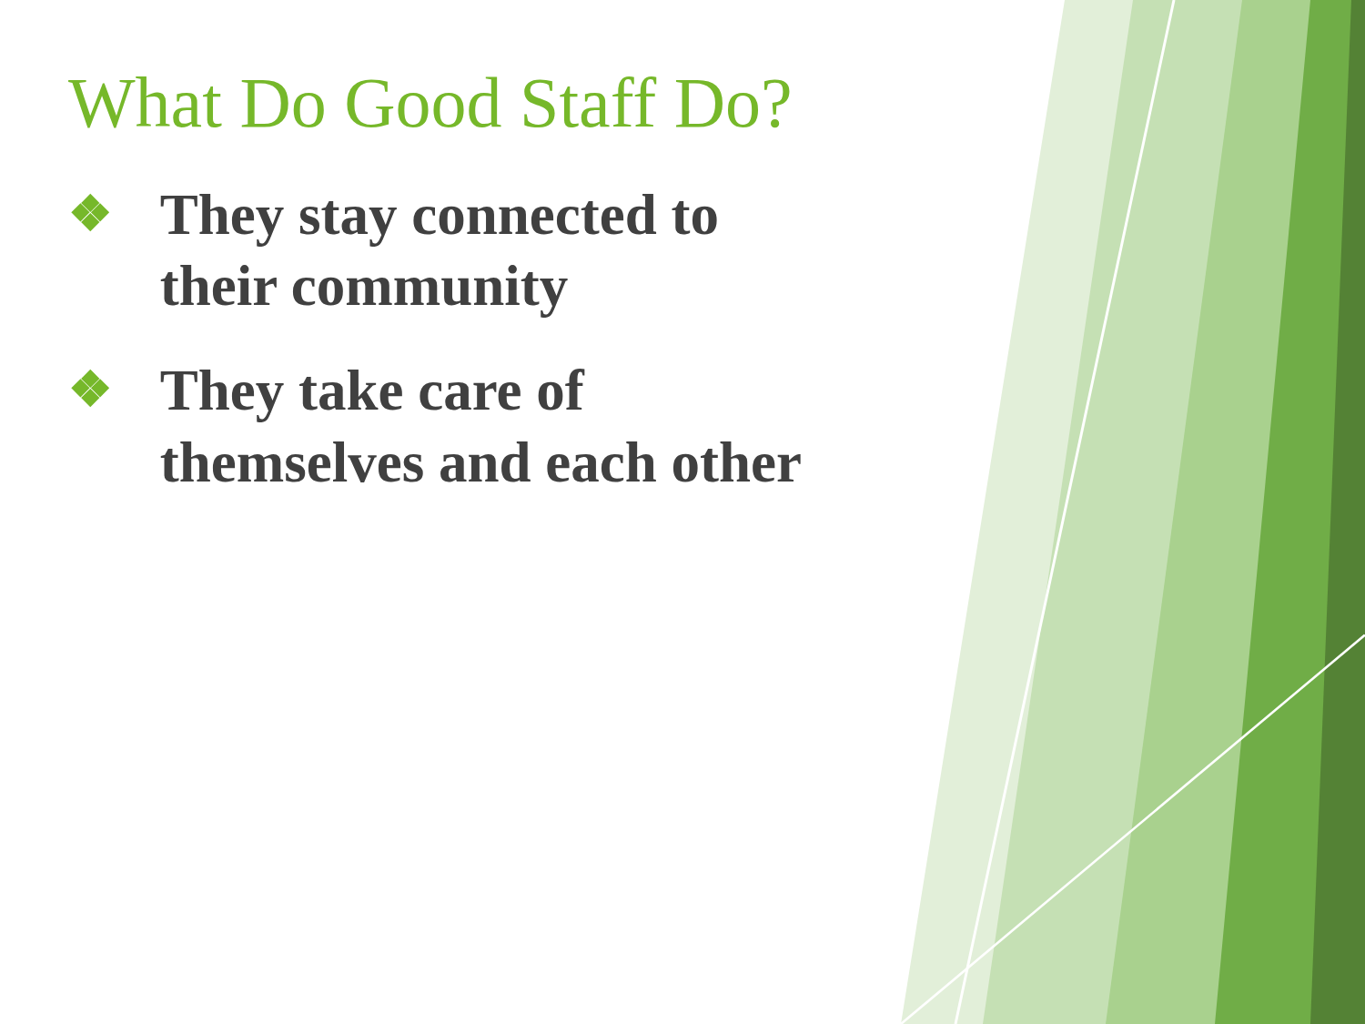What Do Good Staff Do?
They stay connected to their community
They take care of themselves and each other